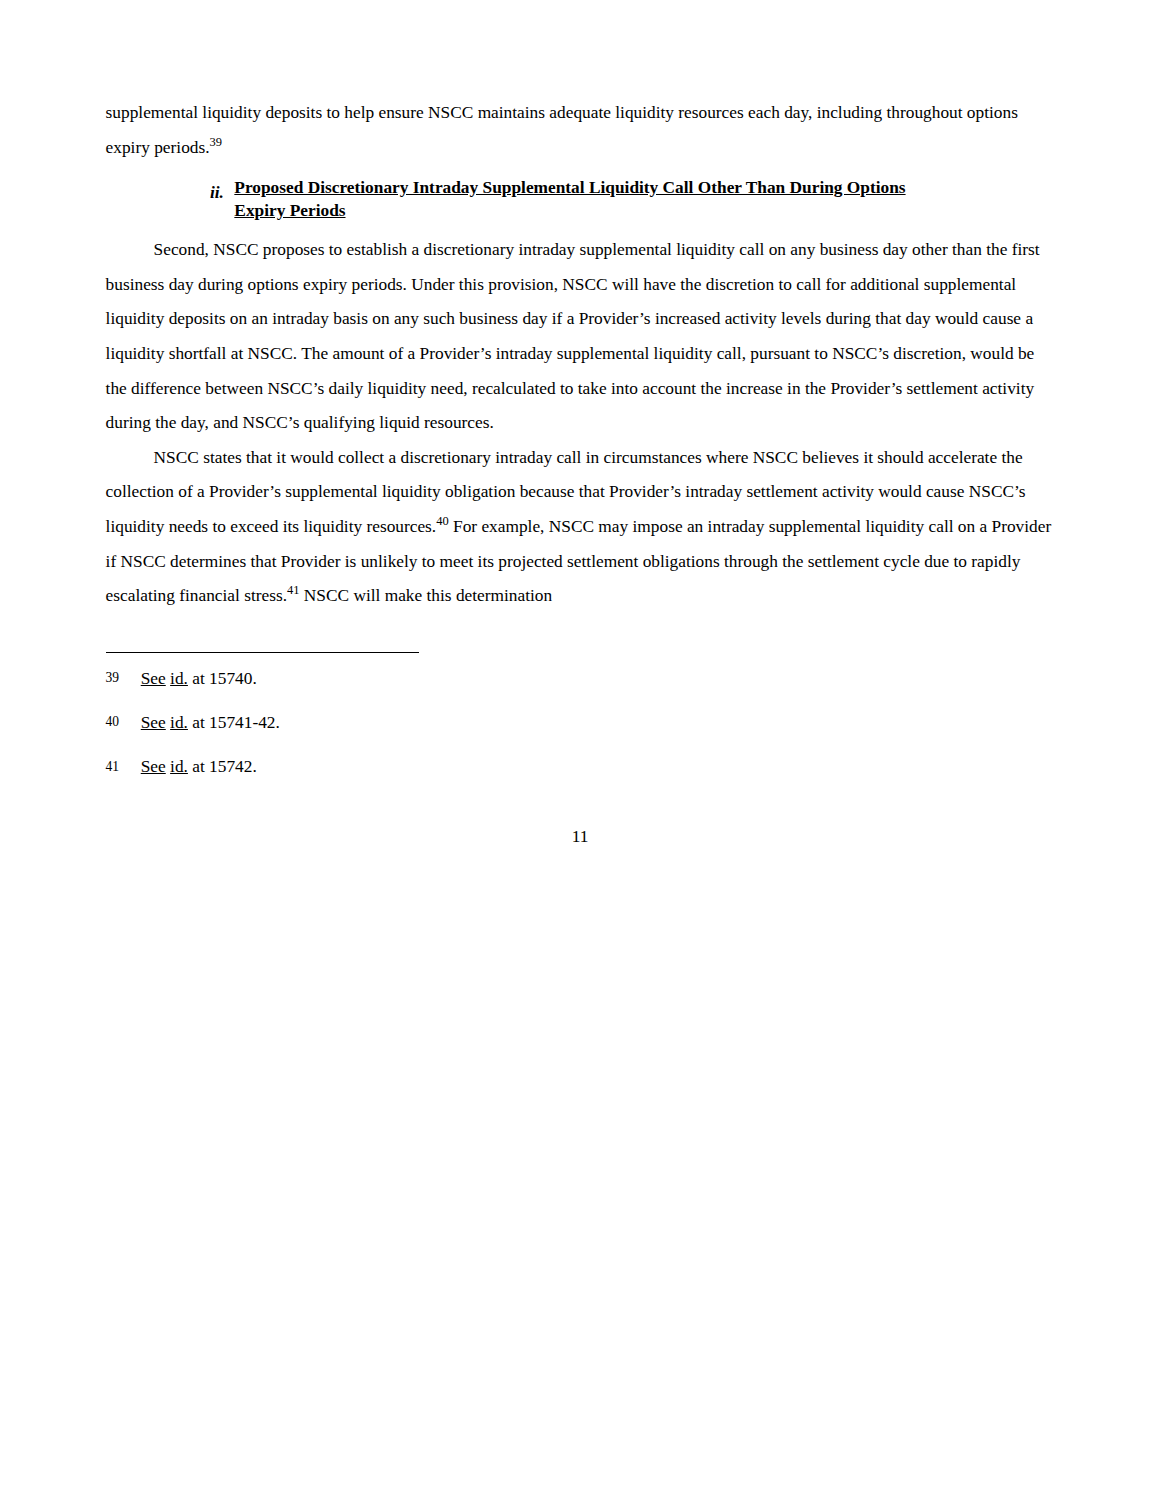supplemental liquidity deposits to help ensure NSCC maintains adequate liquidity resources each day, including throughout options expiry periods.39
ii. Proposed Discretionary Intraday Supplemental Liquidity Call Other Than During Options Expiry Periods
Second, NSCC proposes to establish a discretionary intraday supplemental liquidity call on any business day other than the first business day during options expiry periods. Under this provision, NSCC will have the discretion to call for additional supplemental liquidity deposits on an intraday basis on any such business day if a Provider’s increased activity levels during that day would cause a liquidity shortfall at NSCC. The amount of a Provider’s intraday supplemental liquidity call, pursuant to NSCC’s discretion, would be the difference between NSCC’s daily liquidity need, recalculated to take into account the increase in the Provider’s settlement activity during the day, and NSCC’s qualifying liquid resources.
NSCC states that it would collect a discretionary intraday call in circumstances where NSCC believes it should accelerate the collection of a Provider’s supplemental liquidity obligation because that Provider’s intraday settlement activity would cause NSCC’s liquidity needs to exceed its liquidity resources.40 For example, NSCC may impose an intraday supplemental liquidity call on a Provider if NSCC determines that Provider is unlikely to meet its projected settlement obligations through the settlement cycle due to rapidly escalating financial stress.41 NSCC will make this determination
39
See id. at 15740.
40
See id. at 15741-42.
41
See id. at 15742.
11